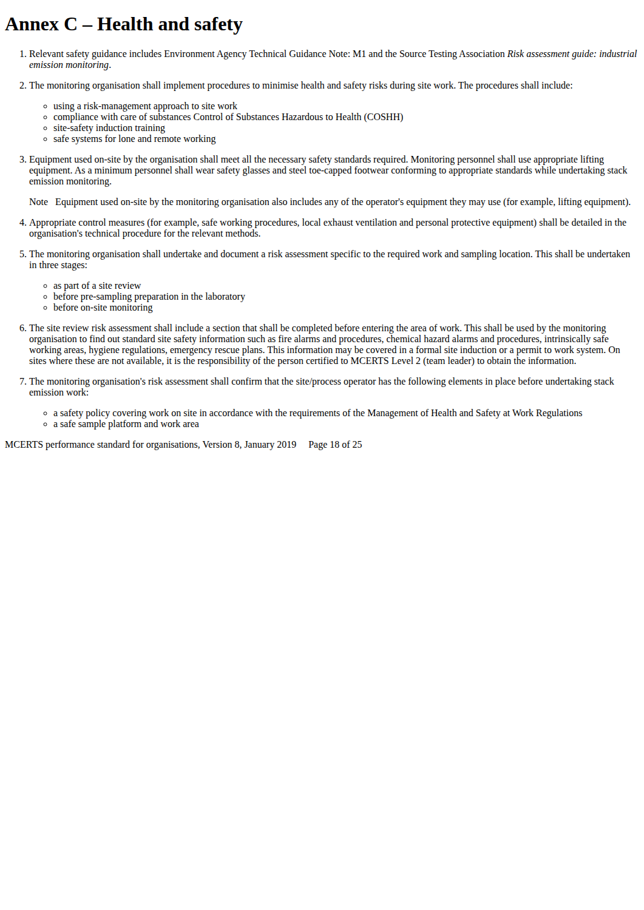Annex C – Health and safety
Relevant safety guidance includes Environment Agency Technical Guidance Note: M1 and the Source Testing Association Risk assessment guide: industrial emission monitoring.
The monitoring organisation shall implement procedures to minimise health and safety risks during site work. The procedures shall include:
using a risk-management approach to site work
compliance with care of substances Control of Substances Hazardous to Health (COSHH)
site-safety induction training
safe systems for lone and remote working
Equipment used on-site by the organisation shall meet all the necessary safety standards required. Monitoring personnel shall use appropriate lifting equipment. As a minimum personnel shall wear safety glasses and steel toe-capped footwear conforming to appropriate standards while undertaking stack emission monitoring.
Note Equipment used on-site by the monitoring organisation also includes any of the operator's equipment they may use (for example, lifting equipment).
Appropriate control measures (for example, safe working procedures, local exhaust ventilation and personal protective equipment) shall be detailed in the organisation's technical procedure for the relevant methods.
The monitoring organisation shall undertake and document a risk assessment specific to the required work and sampling location. This shall be undertaken in three stages:
as part of a site review
before pre-sampling preparation in the laboratory
before on-site monitoring
The site review risk assessment shall include a section that shall be completed before entering the area of work. This shall be used by the monitoring organisation to find out standard site safety information such as fire alarms and procedures, chemical hazard alarms and procedures, intrinsically safe working areas, hygiene regulations, emergency rescue plans. This information may be covered in a formal site induction or a permit to work system. On sites where these are not available, it is the responsibility of the person certified to MCERTS Level 2 (team leader) to obtain the information.
The monitoring organisation's risk assessment shall confirm that the site/process operator has the following elements in place before undertaking stack emission work:
a safety policy covering work on site in accordance with the requirements of the Management of Health and Safety at Work Regulations
a safe sample platform and work area
MCERTS performance standard for organisations, Version 8, January 2019 Page 18 of 25